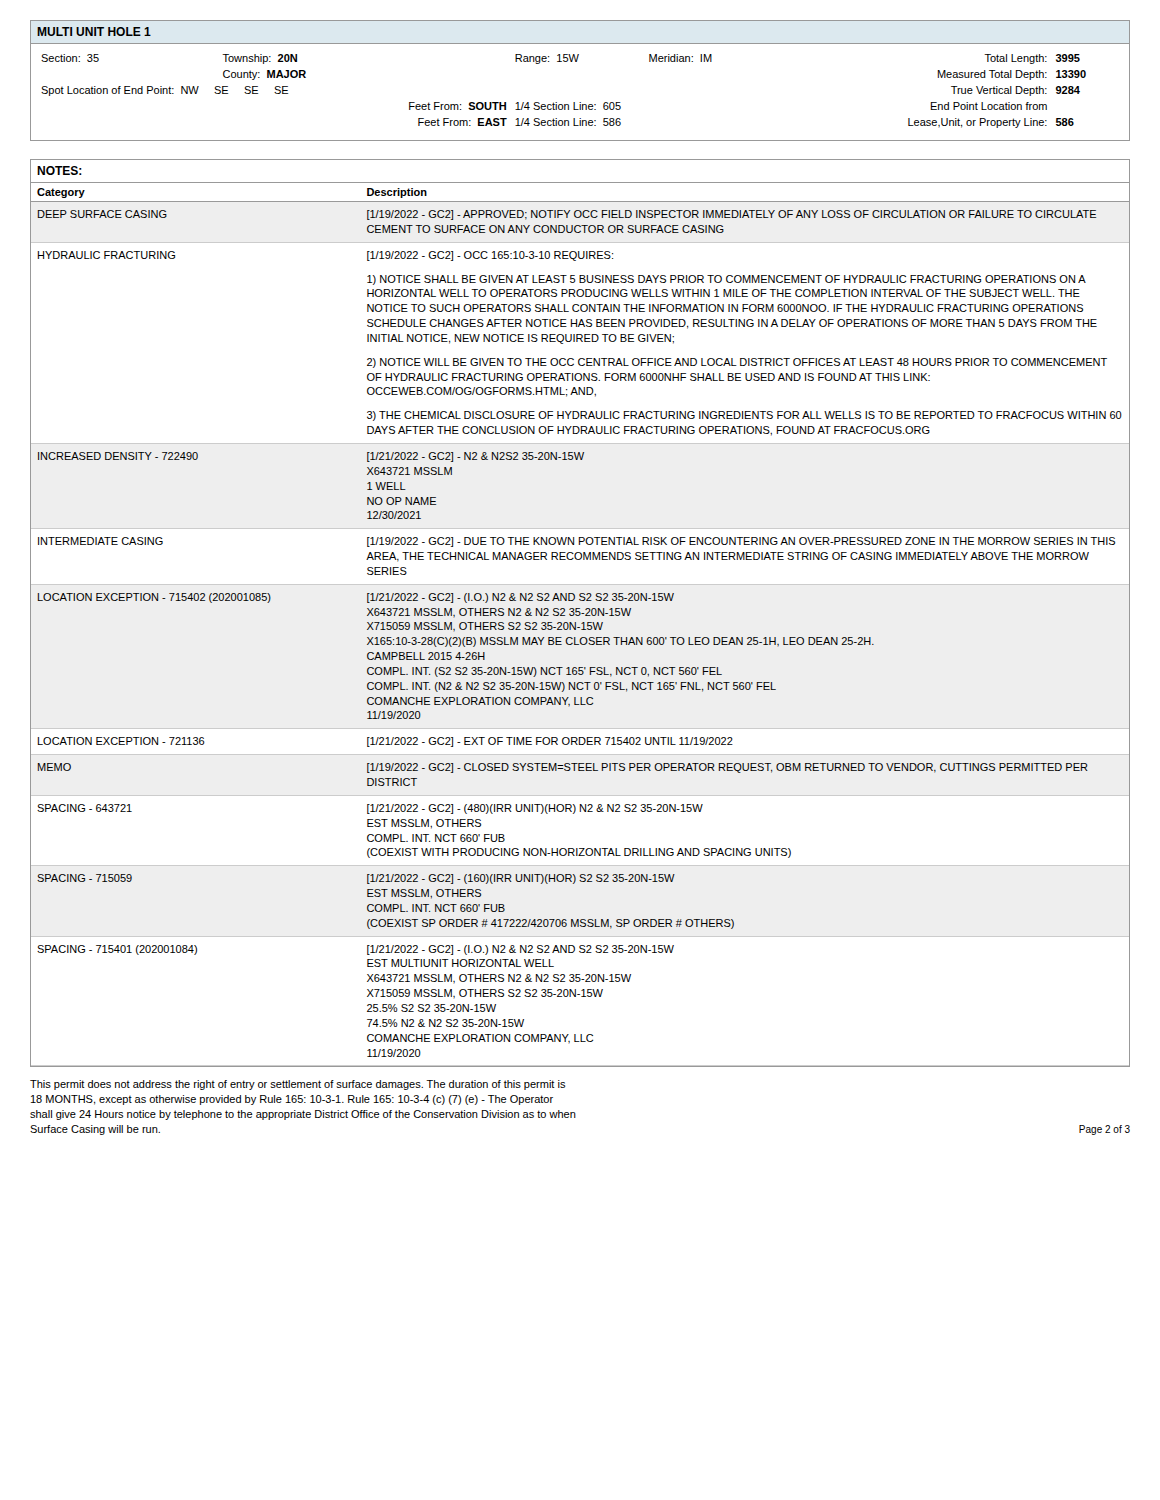MULTI UNIT HOLE 1
| Section: 35 | Township: 20N | Range: 15W | Meridian: IM | Total Length: | 3995 |
| | County: MAJOR | | | Measured Total Depth: | 13390 |
| Spot Location of End Point: NW SE SE SE | | | True Vertical Depth: | 9284 |
| | Feet From: SOUTH | 1/4 Section Line: 605 | End Point Location from | |
| | Feet From: EAST | 1/4 Section Line: 586 | Lease,Unit, or Property Line: | 586 |
NOTES:
| Category | Description |
| --- | --- |
| DEEP SURFACE CASING | [1/19/2022 - GC2] - APPROVED; NOTIFY OCC FIELD INSPECTOR IMMEDIATELY OF ANY LOSS OF CIRCULATION OR FAILURE TO CIRCULATE CEMENT TO SURFACE ON ANY CONDUCTOR OR SURFACE CASING |
| HYDRAULIC FRACTURING | [1/19/2022 - GC2] - OCC 165:10-3-10 REQUIRES: 1) NOTICE SHALL BE GIVEN AT LEAST 5 BUSINESS DAYS PRIOR TO COMMENCEMENT OF HYDRAULIC FRACTURING OPERATIONS ON A HORIZONTAL WELL TO OPERATORS PRODUCING WELLS WITHIN 1 MILE OF THE COMPLETION INTERVAL OF THE SUBJECT WELL. THE NOTICE TO SUCH OPERATORS SHALL CONTAIN THE INFORMATION IN FORM 6000NOO. IF THE HYDRAULIC FRACTURING OPERATIONS SCHEDULE CHANGES AFTER NOTICE HAS BEEN PROVIDED, RESULTING IN A DELAY OF OPERATIONS OF MORE THAN 5 DAYS FROM THE INITIAL NOTICE, NEW NOTICE IS REQUIRED TO BE GIVEN; 2) NOTICE WILL BE GIVEN TO THE OCC CENTRAL OFFICE AND LOCAL DISTRICT OFFICES AT LEAST 48 HOURS PRIOR TO COMMENCEMENT OF HYDRAULIC FRACTURING OPERATIONS. FORM 6000NHF SHALL BE USED AND IS FOUND AT THIS LINK: OCCEWEB.COM/OG/OGFORMS.HTML; AND, 3) THE CHEMICAL DISCLOSURE OF HYDRAULIC FRACTURING INGREDIENTS FOR ALL WELLS IS TO BE REPORTED TO FRACFOCUS WITHIN 60 DAYS AFTER THE CONCLUSION OF HYDRAULIC FRACTURING OPERATIONS, FOUND AT FRACFOCUS.ORG |
| INCREASED DENSITY - 722490 | [1/21/2022 - GC2] - N2 & N2S2 35-20N-15W X643721 MSSLM 1 WELL NO OP NAME 12/30/2021 |
| INTERMEDIATE CASING | [1/19/2022 - GC2] - DUE TO THE KNOWN POTENTIAL RISK OF ENCOUNTERING AN OVER-PRESSURED ZONE IN THE MORROW SERIES IN THIS AREA, THE TECHNICAL MANAGER RECOMMENDS SETTING AN INTERMEDIATE STRING OF CASING IMMEDIATELY ABOVE THE MORROW SERIES |
| LOCATION EXCEPTION - 715402 (202001085) | [1/21/2022 - GC2] - (I.O.) N2 & N2 S2 AND S2 S2 35-20N-15W X643721 MSSLM, OTHERS N2 & N2 S2 35-20N-15W X715059 MSSLM, OTHERS S2 S2 35-20N-15W X165:10-3-28(C)(2)(B) MSSLM MAY BE CLOSER THAN 600' TO LEO DEAN 25-1H, LEO DEAN 25-2H. CAMPBELL 2015 4-26H COMPL. INT. (S2 S2 35-20N-15W) NCT 165' FSL, NCT 0, NCT 560' FEL COMPL. INT. (N2 & N2 S2 35-20N-15W) NCT 0' FSL, NCT 165' FNL, NCT 560' FEL COMANCHE EXPLORATION COMPANY, LLC 11/19/2020 |
| LOCATION EXCEPTION - 721136 | [1/21/2022 - GC2] - EXT OF TIME FOR ORDER 715402 UNTIL 11/19/2022 |
| MEMO | [1/19/2022 - GC2] - CLOSED SYSTEM=STEEL PITS PER OPERATOR REQUEST, OBM RETURNED TO VENDOR, CUTTINGS PERMITTED PER DISTRICT |
| SPACING - 643721 | [1/21/2022 - GC2] - (480)(IRR UNIT)(HOR) N2 & N2 S2 35-20N-15W EST MSSLM, OTHERS COMPL. INT. NCT 660' FUB (COEXIST WITH PRODUCING NON-HORIZONTAL DRILLING AND SPACING UNITS) |
| SPACING - 715059 | [1/21/2022 - GC2] - (160)(IRR UNIT)(HOR) S2 S2 35-20N-15W EST MSSLM, OTHERS COMPL. INT. NCT 660' FUB (COEXIST SP ORDER # 417222/420706 MSSLM, SP ORDER # OTHERS) |
| SPACING - 715401 (202001084) | [1/21/2022 - GC2] - (I.O.) N2 & N2 S2 AND S2 S2 35-20N-15W EST MULTIUNIT HORIZONTAL WELL X643721 MSSLM, OTHERS N2 & N2 S2 35-20N-15W X715059 MSSLM, OTHERS S2 S2 35-20N-15W 25.5% S2 S2 35-20N-15W 74.5% N2 & N2 S2 35-20N-15W COMANCHE EXPLORATION COMPANY, LLC 11/19/2020 |
This permit does not address the right of entry or settlement of surface damages. The duration of this permit is
18 MONTHS, except as otherwise provided by Rule 165: 10-3-1. Rule 165: 10-3-4 (c) (7) (e) - The Operator
shall give 24 Hours notice by telephone to the appropriate District Office of the Conservation Division as to when
Surface Casing will be run. Page 2 of 3